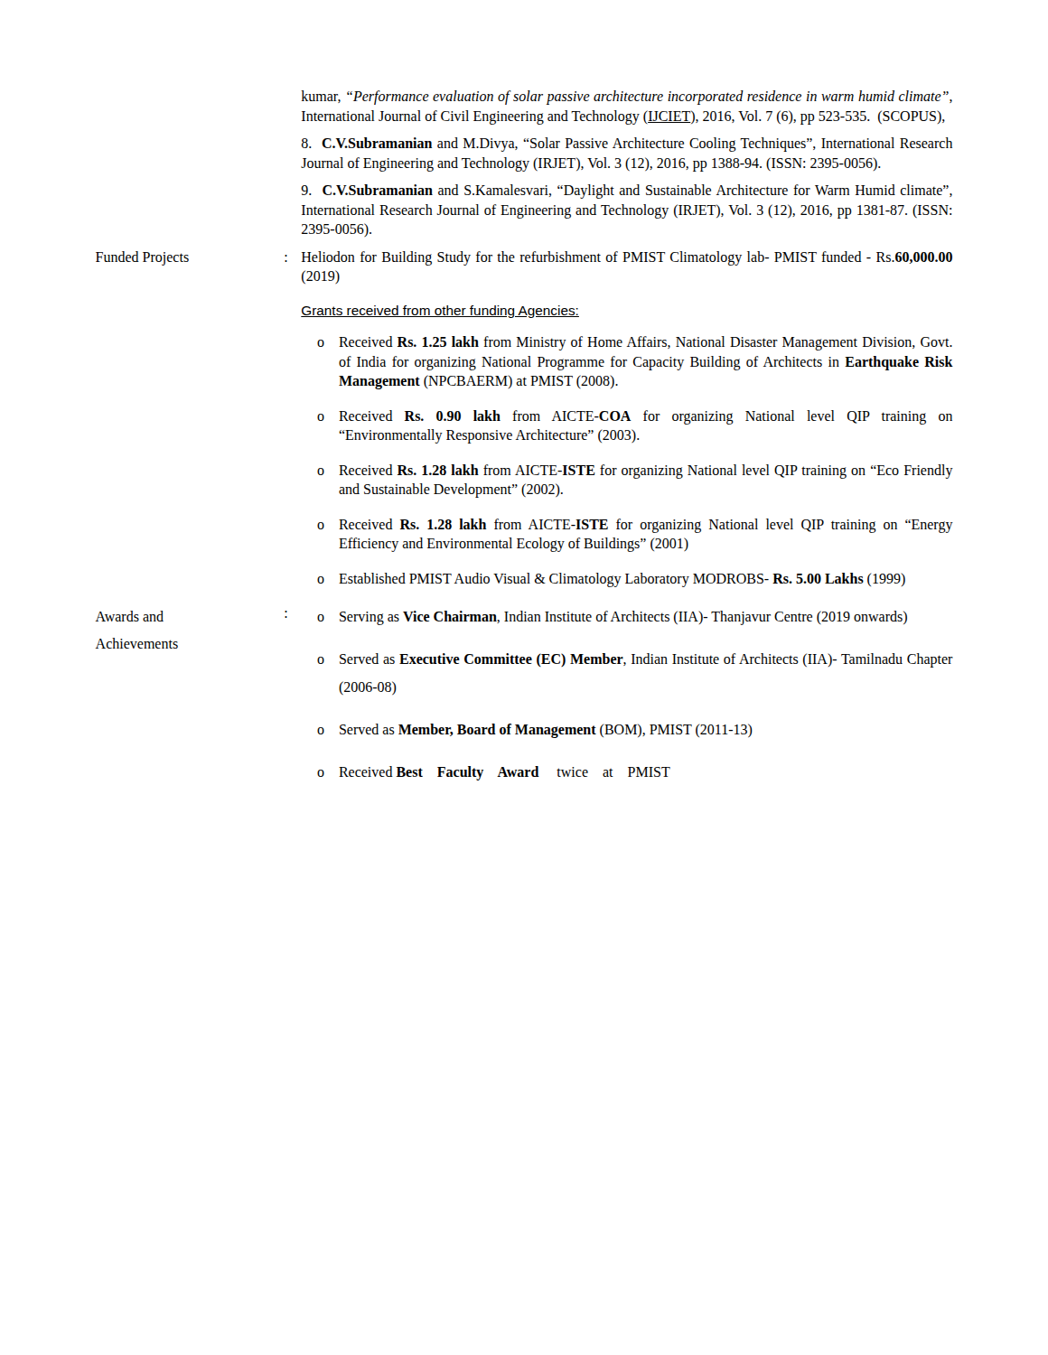| | | kumar, “Performance evaluation of solar passive architecture incorporated residence in warm humid climate” , International Journal of Civil Engineering and Technology ( IJCIET ), 2016, Vol. 7 (6), pp 523-535. (SCOPUS), 8. C.V.Subramanian and M.Divya, “Solar Passive Architecture Cooling Techniques”, International Research Journal of Engineering and Technology (IRJET), Vol. 3 (12), 2016, pp 1388-94. (ISSN: 2395-0056). 9. C.V.Subramanian and S.Kamalesvari, “Daylight and Sustainable Architecture for Warm Humid climate”, International Research Journal of Engineering and Technology (IRJET), Vol. 3 (12), 2016, pp 1381-87. (ISSN: 2395-0056). |
| Funded Projects | : | Heliodon for Building Study for the refurbishment of PMIST Climatology lab- PMIST funded - Rs. 60,000.00 (2019) Grants received from other funding Agencies: Received Rs. 1.25 lakh from Ministry of Home Affairs, National Disaster Management Division, Govt. of India for organizing National Programme for Capacity Building of Architects in Earthquake Risk Management (NPCBAERM) at PMIST (2008). Received Rs. 0.90 lakh from AICTE- COA for organizing National level QIP training on “Environmentally Responsive Architecture” (2003). Received Rs. 1.28 lakh from AICTE- ISTE for organizing National level QIP training on “Eco Friendly and Sustainable Development” (2002). Received Rs. 1.28 lakh from AICTE- ISTE for organizing National level QIP training on “Energy Efficiency and Environmental Ecology of Buildings” (2001) Established PMIST Audio Visual & Climatology Laboratory MODROBS- Rs. 5.00 Lakhs (1999) |
| Awards and Achievements | : | Serving as Vice Chairman , Indian Institute of Architects (IIA)- Thanjavur Centre (2019 onwards) Served as Executive Committee (EC) Member , Indian Institute of Architects (IIA)- Tamilnadu Chapter (2006-08) Served as Member, Board of Management (BOM), PMIST (2011-13) Received Best Faculty Award twice at PMIST |